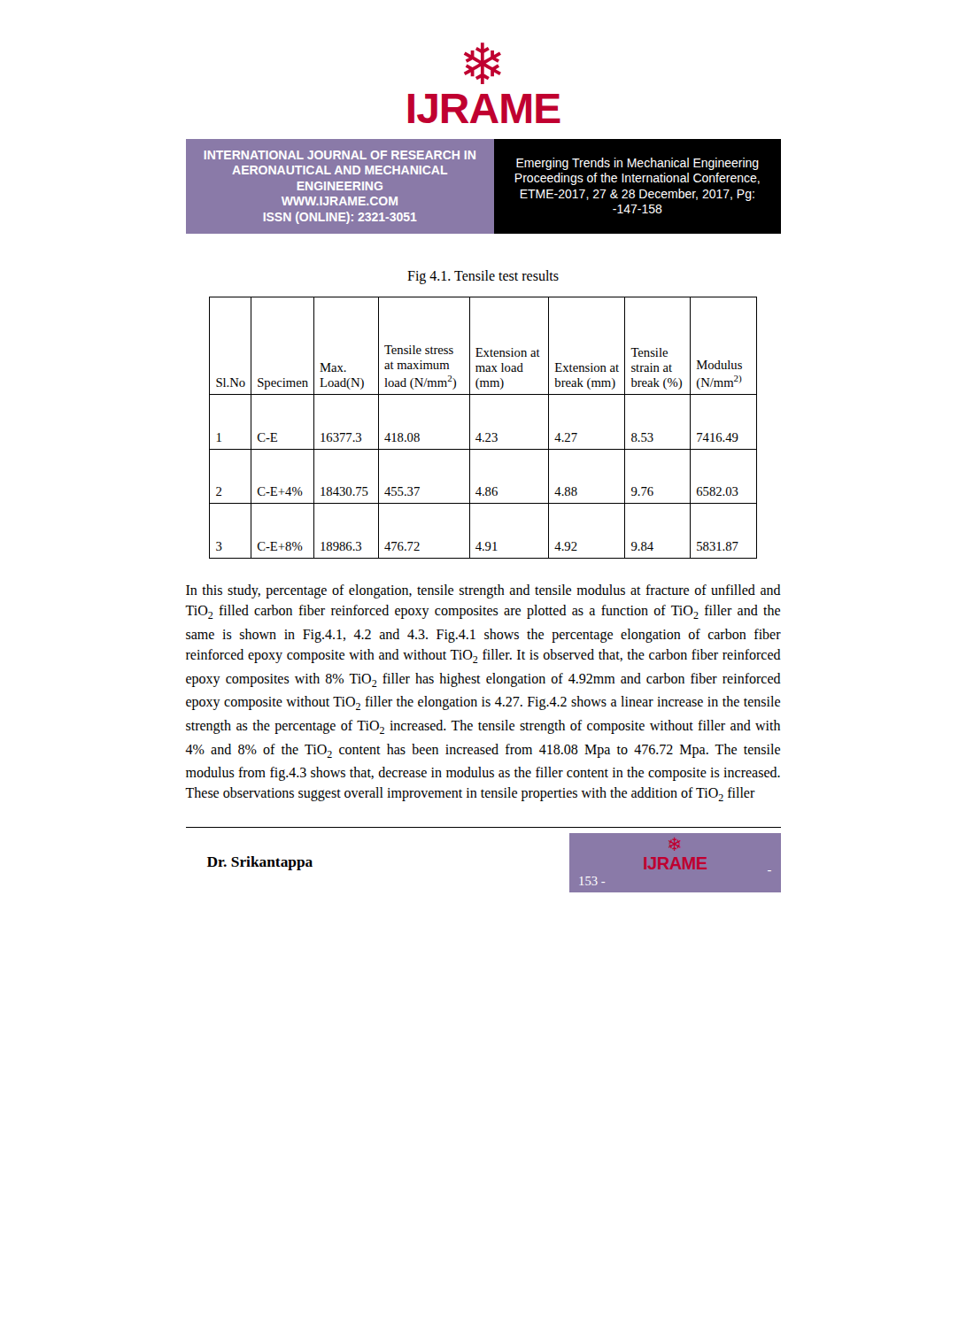❄
IJRAME
INTERNATIONAL JOURNAL OF RESEARCH IN AERONAUTICAL AND MECHANICAL ENGINEERING
WWW.IJRAME.COM
ISSN (ONLINE): 2321-3051
Emerging Trends in Mechanical Engineering Proceedings of the International Conference, ETME-2017, 27 & 28 December, 2017, Pg: -147-158
Fig 4.1. Tensile test results
| Sl.No | Specimen | Max. Load(N) | Tensile stress at maximum load (N/mm 2 ) | Extension at max load (mm) | Extension at break (mm) | Tensile strain at break (%) | Modulus (N/mm 2) |
| --- | --- | --- | --- | --- | --- | --- | --- |
| 1 | C-E | 16377.3 | 418.08 | 4.23 | 4.27 | 8.53 | 7416.49 |
| 2 | C-E+4% | 18430.75 | 455.37 | 4.86 | 4.88 | 9.76 | 6582.03 |
| 3 | C-E+8% | 18986.3 | 476.72 | 4.91 | 4.92 | 9.84 | 5831.87 |
In this study, percentage of elongation, tensile strength and tensile modulus at fracture of unfilled and TiO2 filled carbon fiber reinforced epoxy composites are plotted as a function of TiO2 filler and the same is shown in Fig.4.1, 4.2 and 4.3. Fig.4.1 shows the percentage elongation of carbon fiber reinforced epoxy composite with and without TiO2 filler. It is observed that, the carbon fiber reinforced epoxy composites with 8% TiO2 filler has highest elongation of 4.92mm and carbon fiber reinforced epoxy composite without TiO2 filler the elongation is 4.27. Fig.4.2 shows a linear increase in the tensile strength as the percentage of TiO2 increased. The tensile strength of composite without filler and with 4% and 8% of the TiO2 content has been increased from 418.08 Mpa to 476.72 Mpa. The tensile modulus from fig.4.3 shows that, decrease in modulus as the filler content in the composite is increased. These observations suggest overall improvement in tensile properties with the addition of TiO2 filler
Dr. Srikantappa
❄
IJRAME
-
153 -